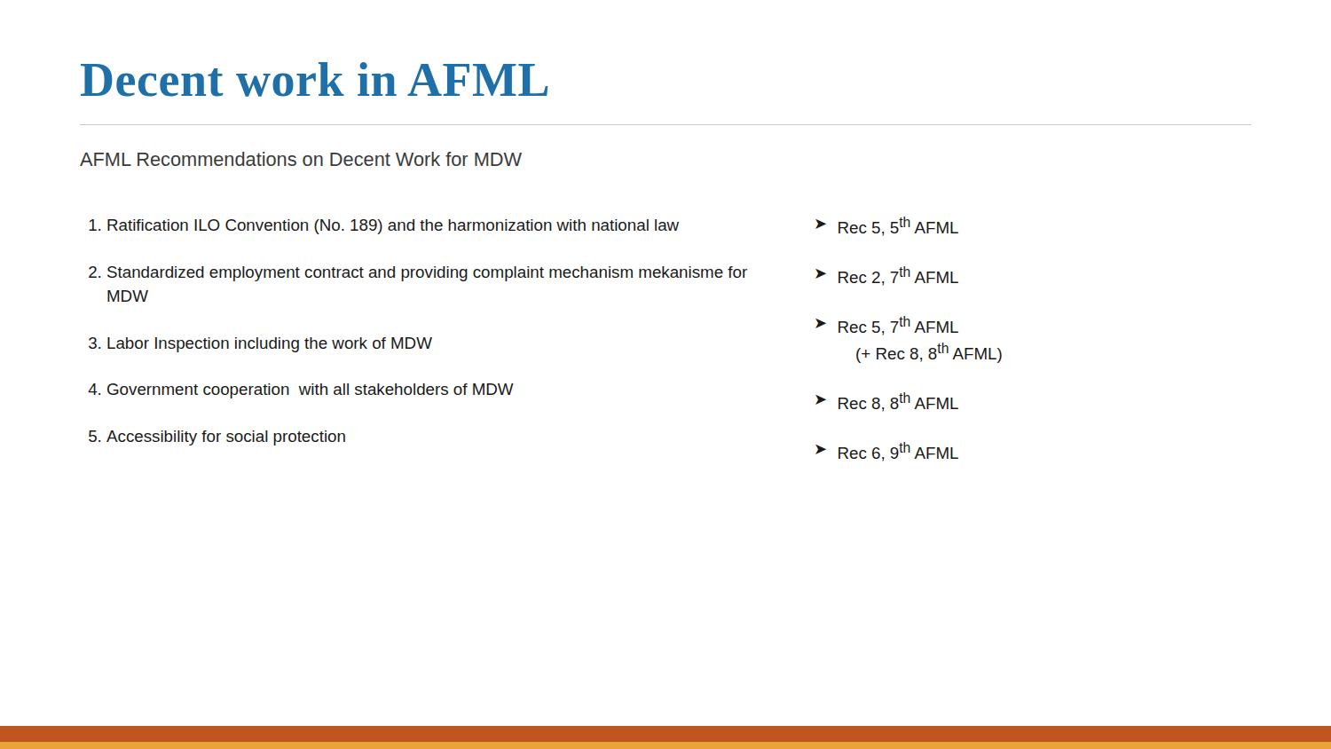Decent work in AFML
AFML Recommendations on Decent Work for MDW
Ratification ILO Convention (No. 189) and the harmonization with national law
Standardized employment contract and providing complaint mechanism mekanisme for MDW
Labor Inspection including the work of MDW
Government cooperation with all stakeholders of MDW
Accessibility for social protection
Rec 5, 5th AFML
Rec 2, 7th AFML
Rec 5, 7th AFML (+ Rec 8, 8th AFML)
Rec 8, 8th AFML
Rec 6, 9th AFML